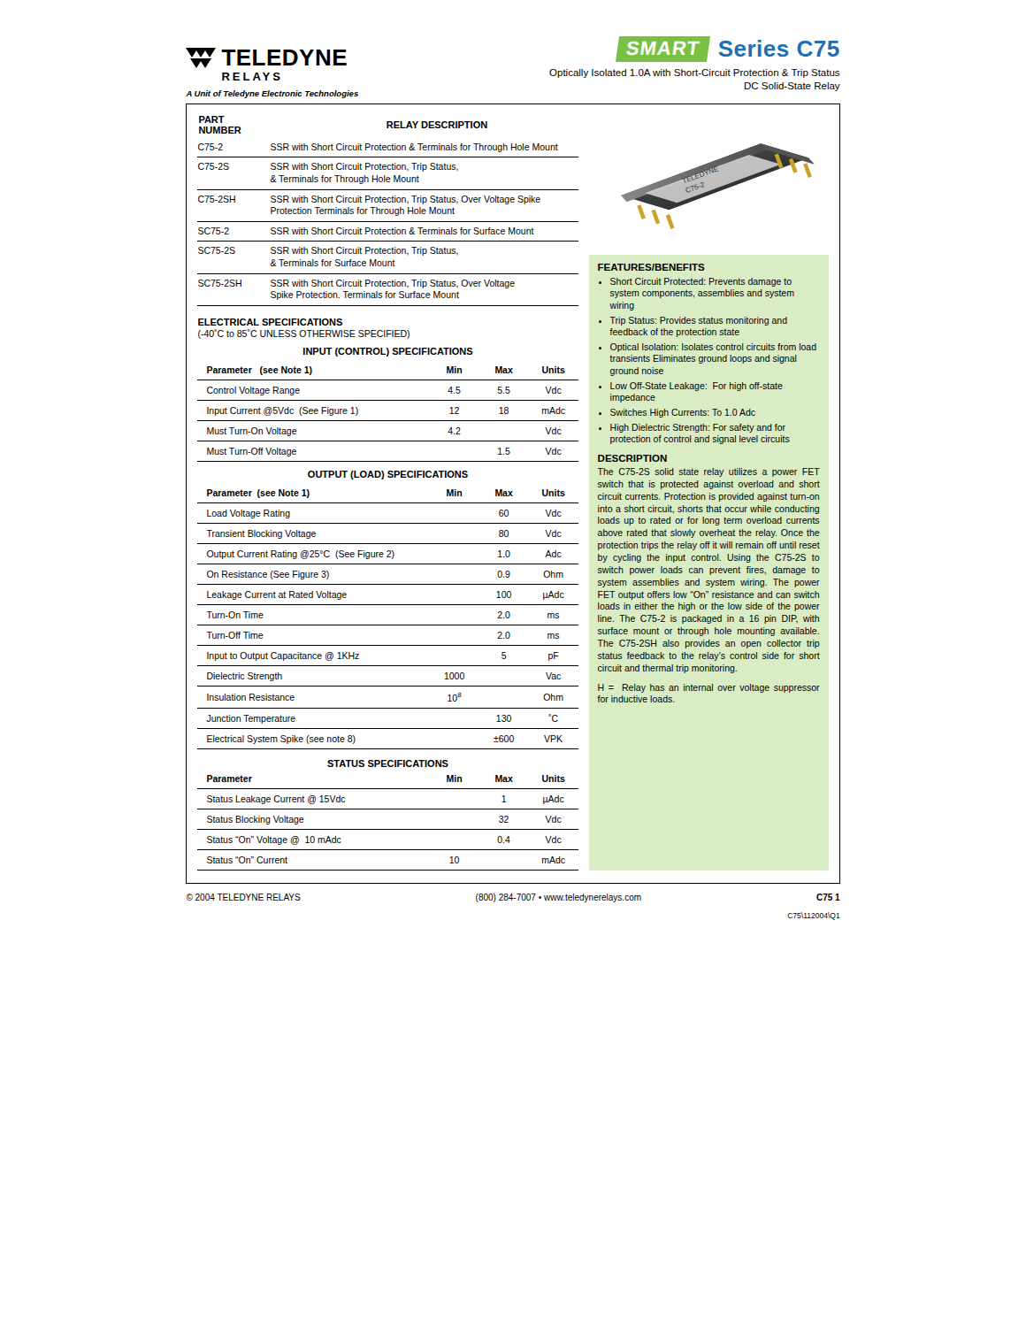TELEDYNE
RELAYS
A Unit of Teledyne Electronic Technologies
SMART
Series C75
Optically Isolated 1.0A with Short-Circuit Protection & Trip Status
DC Solid-State Relay
| PART NUMBER | RELAY DESCRIPTION |
| --- | --- |
| C75-2 | SSR with Short Circuit Protection & Terminals for Through Hole Mount |
| C75-2S | SSR with Short Circuit Protection, Trip Status, & Terminals for Through Hole Mount |
| C75-2SH | SSR with Short Circuit Protection, Trip Status, Over Voltage Spike Protection Terminals for Through Hole Mount |
| SC75-2 | SSR with Short Circuit Protection & Terminals for Surface Mount |
| SC75-2S | SSR with Short Circuit Protection, Trip Status, & Terminals for Surface Mount |
| SC75-2SH | SSR with Short Circuit Protection, Trip Status, Over Voltage Spike Protection. Terminals for Surface Mount |
ELECTRICAL SPECIFICATIONS
(-40˚C to 85˚C UNLESS OTHERWISE SPECIFIED)
INPUT (CONTROL) SPECIFICATIONS
| Parameter (see Note 1) | Min | Max | Units |
| --- | --- | --- | --- |
| Control Voltage Range | 4.5 | 5.5 | Vdc |
| Input Current @5Vdc (See Figure 1) | 12 | 18 | mAdc |
| Must Turn-On Voltage | 4.2 | | Vdc |
| Must Turn-Off Voltage | | 1.5 | Vdc |
OUTPUT (LOAD) SPECIFICATIONS
| Parameter (see Note 1) | Min | Max | Units |
| --- | --- | --- | --- |
| Load Voltage Rating | | 60 | Vdc |
| Transient Blocking Voltage | | 80 | Vdc |
| Output Current Rating @25°C (See Figure 2) | | 1.0 | Adc |
| On Resistance (See Figure 3) | | 0.9 | Ohm |
| Leakage Current at Rated Voltage | | 100 | µAdc |
| Turn-On Time | | 2.0 | ms |
| Turn-Off Time | | 2.0 | ms |
| Input to Output Capacitance @ 1KHz | | 5 | pF |
| Dielectric Strength | 1000 | | Vac |
| Insulation Resistance | 10 8 | | Ohm |
| Junction Temperature | | 130 | ˚C |
| Electrical System Spike (see note 8) | | ±600 | VPK |
STATUS SPECIFICATIONS
| Parameter | Min | Max | Units |
| --- | --- | --- | --- |
| Status Leakage Current @ 15Vdc | | 1 | µAdc |
| Status Blocking Voltage | | 32 | Vdc |
| Status “On” Voltage @ 10 mAdc | | 0.4 | Vdc |
| Status “On” Current | 10 | | mAdc |
TELEDYNE C75-2
FEATURES/BENEFITS
Short Circuit Protected: Prevents damage to system components, assemblies and system wiring
Trip Status: Provides status monitoring and feedback of the protection state
Optical Isolation: Isolates control circuits from load transients Eliminates ground loops and signal ground noise
Low Off-State Leakage: For high off-state impedance
Switches High Currents: To 1.0 Adc
High Dielectric Strength: For safety and for protection of control and signal level circuits
DESCRIPTION
The C75-2S solid state relay utilizes a power FET switch that is protected against overload and short circuit currents. Protection is provided against turn-on into a short circuit, shorts that occur while conducting loads up to rated or for long term overload currents above rated that slowly overheat the relay. Once the protection trips the relay off it will remain off until reset by cycling the input control. Using the C75-2S to switch power loads can prevent fires, damage to system assemblies and system wiring. The power FET output offers low “On” resistance and can switch loads in either the high or the low side of the power line. The C75-2 is packaged in a 16 pin DIP, with surface mount or through hole mounting available. The C75-2SH also provides an open collector trip status feedback to the relay’s control side for short circuit and thermal trip monitoring.
H = Relay has an internal over voltage suppressor for inductive loads.
© 2004 TELEDYNE RELAYS
(800) 284-7007 • www.teledynerelays.com
C75 1
C75\112004\Q1